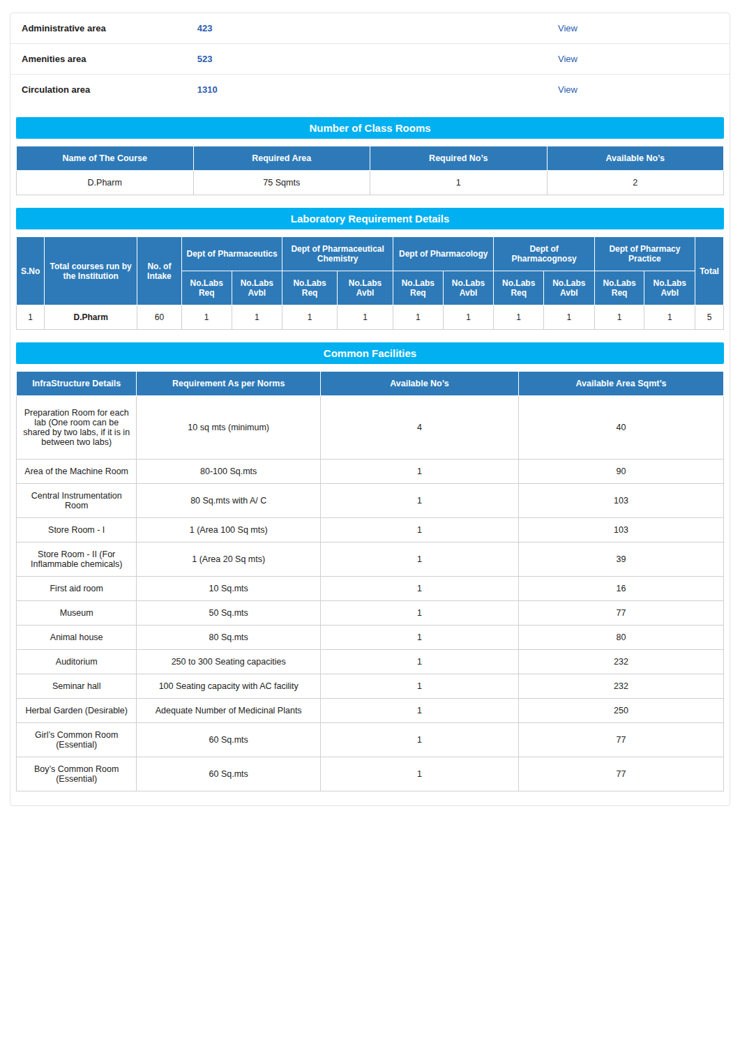| Administrative area | 423 | View |
| Amenities area | 523 | View |
| Circulation area | 1310 | View |
Number of Class Rooms
| Name of The Course | Required Area | Required No’s | Available No’s |
| --- | --- | --- | --- |
| D.Pharm | 75 Sqmts | 1 | 2 |
Laboratory Requirement Details
| S.No | Total courses run by the Institution | No. of Intake | Dept of Pharmaceutics | Dept of Pharmaceutical Chemistry | Dept of Pharmacology | Dept of Pharmacognosy | Dept of Pharmacy Practice | Total |
| --- | --- | --- | --- | --- | --- | --- | --- | --- |
| No.Labs Req | No.Labs Avbl | No.Labs Req | No.Labs Avbl | No.Labs Req | No.Labs Avbl | No.Labs Req | No.Labs Avbl | No.Labs Req | No.Labs Avbl |
| 1 | D.Pharm | 60 | 1 | 1 | 1 | 1 | 1 | 1 | 1 | 1 | 1 | 1 | 5 |
Common Facilities
| InfraStructure Details | Requirement As per Norms | Available No’s | Available Area Sqmt’s |
| --- | --- | --- | --- |
| Preparation Room for each lab (One room can be shared by two labs, if it is in between two labs) | 10 sq mts (minimum) | 4 | 40 |
| Area of the Machine Room | 80-100 Sq.mts | 1 | 90 |
| Central Instrumentation Room | 80 Sq.mts with A/ C | 1 | 103 |
| Store Room - I | 1 (Area 100 Sq mts) | 1 | 103 |
| Store Room - II (For Inflammable chemicals) | 1 (Area 20 Sq mts) | 1 | 39 |
| First aid room | 10 Sq.mts | 1 | 16 |
| Museum | 50 Sq.mts | 1 | 77 |
| Animal house | 80 Sq.mts | 1 | 80 |
| Auditorium | 250 to 300 Seating capacities | 1 | 232 |
| Seminar hall | 100 Seating capacity with AC facility | 1 | 232 |
| Herbal Garden (Desirable) | Adequate Number of Medicinal Plants | 1 | 250 |
| Girl’s Common Room (Essential) | 60 Sq.mts | 1 | 77 |
| Boy’s Common Room (Essential) | 60 Sq.mts | 1 | 77 |